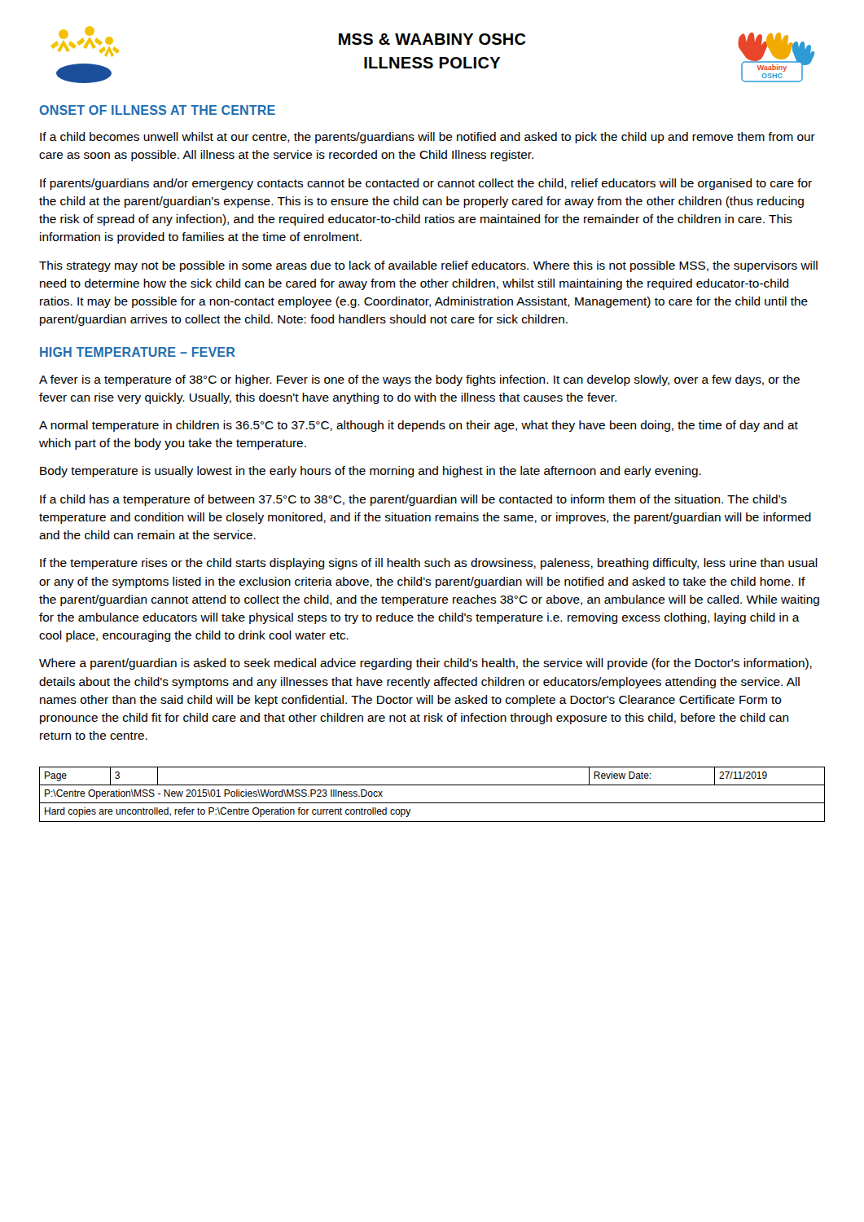MSS & WAABINY OSHC ILLNESS POLICY
Waabiny OSHC
ONSET OF ILLNESS AT THE CENTRE
If a child becomes unwell whilst at our centre, the parents/guardians will be notified and asked to pick the child up and remove them from our care as soon as possible. All illness at the service is recorded on the Child Illness register.
If parents/guardians and/or emergency contacts cannot be contacted or cannot collect the child, relief educators will be organised to care for the child at the parent/guardian's expense. This is to ensure the child can be properly cared for away from the other children (thus reducing the risk of spread of any infection), and the required educator-to-child ratios are maintained for the remainder of the children in care. This information is provided to families at the time of enrolment.
This strategy may not be possible in some areas due to lack of available relief educators. Where this is not possible MSS, the supervisors will need to determine how the sick child can be cared for away from the other children, whilst still maintaining the required educator-to-child ratios. It may be possible for a non-contact employee (e.g. Coordinator, Administration Assistant, Management) to care for the child until the parent/guardian arrives to collect the child. Note: food handlers should not care for sick children.
HIGH TEMPERATURE – FEVER
A fever is a temperature of 38°C or higher. Fever is one of the ways the body fights infection. It can develop slowly, over a few days, or the fever can rise very quickly. Usually, this doesn't have anything to do with the illness that causes the fever.
A normal temperature in children is 36.5°C to 37.5°C, although it depends on their age, what they have been doing, the time of day and at which part of the body you take the temperature.
Body temperature is usually lowest in the early hours of the morning and highest in the late afternoon and early evening.
If a child has a temperature of between 37.5°C to 38°C, the parent/guardian will be contacted to inform them of the situation. The child’s temperature and condition will be closely monitored, and if the situation remains the same, or improves, the parent/guardian will be informed and the child can remain at the service.
If the temperature rises or the child starts displaying signs of ill health such as drowsiness, paleness, breathing difficulty, less urine than usual or any of the symptoms listed in the exclusion criteria above, the child's parent/guardian will be notified and asked to take the child home. If the parent/guardian cannot attend to collect the child, and the temperature reaches 38°C or above, an ambulance will be called. While waiting for the ambulance educators will take physical steps to try to reduce the child's temperature i.e. removing excess clothing, laying child in a cool place, encouraging the child to drink cool water etc.
Where a parent/guardian is asked to seek medical advice regarding their child's health, the service will provide (for the Doctor's information), details about the child's symptoms and any illnesses that have recently affected children or educators/employees attending the service. All names other than the said child will be kept confidential. The Doctor will be asked to complete a Doctor's Clearance Certificate Form to pronounce the child fit for child care and that other children are not at risk of infection through exposure to this child, before the child can return to the centre.
| Page | 3 | | Review Date: | 27/11/2019 |
| P:\Centre Operation\MSS - New 2015\01 Policies\Word\MSS.P23 Illness.Docx |
| Hard copies are uncontrolled, refer to P:\Centre Operation for current controlled copy |